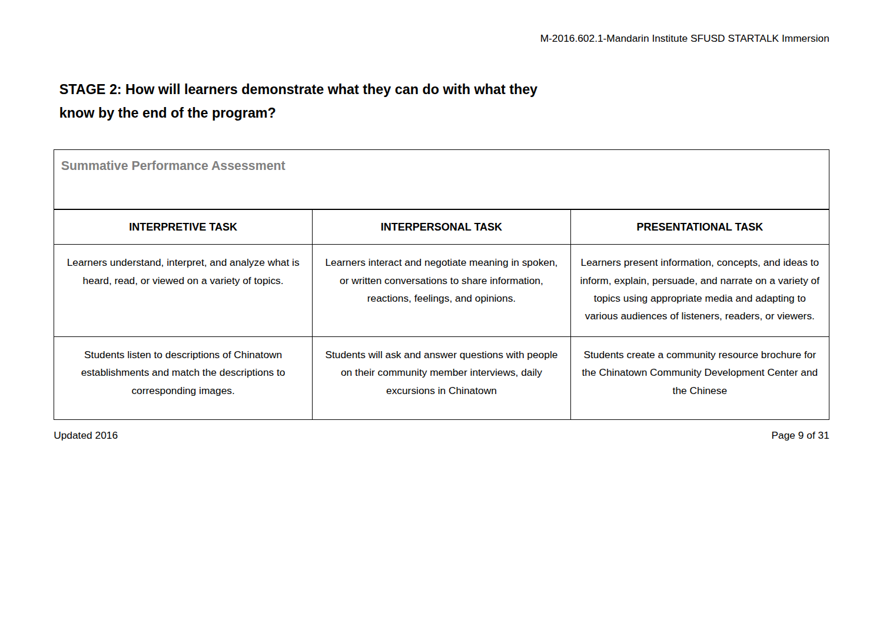M-2016.602.1-Mandarin Institute SFUSD STARTALK Immersion
STAGE 2: How will learners demonstrate what they can do with what they know by the end of the program?
| Summative Performance Assessment |
| INTERPRETIVE TASK | INTERPERSONAL TASK | PRESENTATIONAL TASK |
| --- | --- | --- |
| Learners understand, interpret, and analyze what is heard, read, or viewed on a variety of topics. | Learners interact and negotiate meaning in spoken, or written conversations to share information, reactions, feelings, and opinions. | Learners present information, concepts, and ideas to inform, explain, persuade, and narrate on a variety of topics using appropriate media and adapting to various audiences of listeners, readers, or viewers. |
| Students listen to descriptions of Chinatown establishments and match the descriptions to corresponding images. | Students will ask and answer questions with people on their community member interviews, daily excursions in Chinatown | Students create a community resource brochure for the Chinatown Community Development Center and the Chinese |
Updated 2016 Page 9 of 31